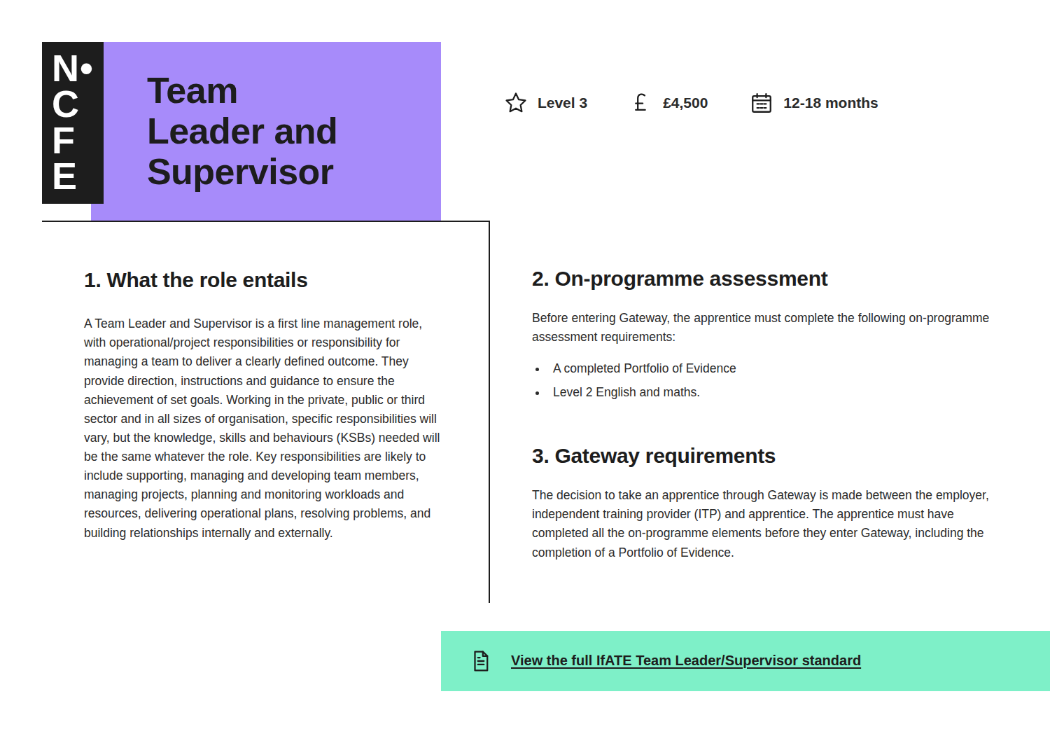N•CFE
Team
Leader and
Supervisor
Level 3
£4,500
12-18 months
1. What the role entails
A Team Leader and Supervisor is a first line management role, with operational/project responsibilities or responsibility for managing a team to deliver a clearly defined outcome. They provide direction, instructions and guidance to ensure the achievement of set goals. Working in the private, public or third sector and in all sizes of organisation, specific responsibilities will vary, but the knowledge, skills and behaviours (KSBs) needed will be the same whatever the role. Key responsibilities are likely to include supporting, managing and developing team members, managing projects, planning and monitoring workloads and resources, delivering operational plans, resolving problems, and building relationships internally and externally.
2. On-programme assessment
Before entering Gateway, the apprentice must complete the following on-programme assessment requirements:
A completed Portfolio of Evidence
Level 2 English and maths.
3. Gateway requirements
The decision to take an apprentice through Gateway is made between the employer, independent training provider (ITP) and apprentice. The apprentice must have completed all the on-programme elements before they enter Gateway, including the completion of a Portfolio of Evidence.
View the full IfATE Team Leader/Supervisor standard